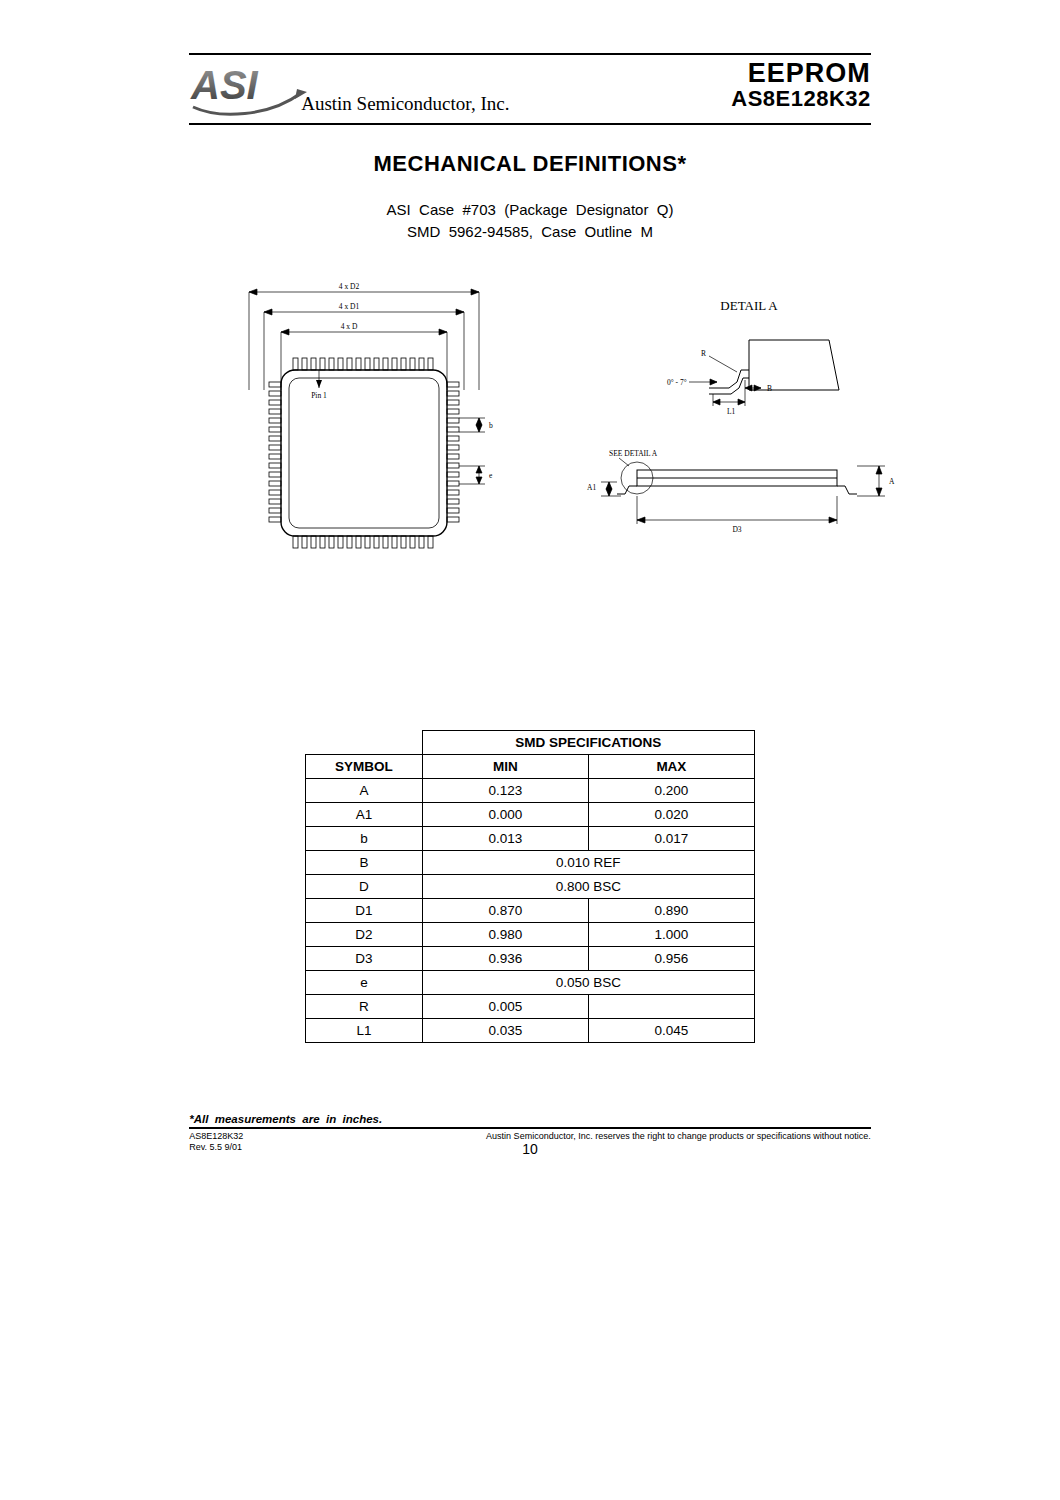ASI
Austin Semiconductor, Inc.
EEPROM
AS8E128K32
MECHANICAL DEFINITIONS*
ASI Case #703 (Package Designator Q)
SMD 5962-94585, Case Outline M
4 x D2 4 x D1 4 x D Pin 1 b e DETAIL A R 0° - 7° B L1 SEE DETAIL A A1 A D3
| | SMD SPECIFICATIONS |
| SYMBOL | MIN | MAX |
| A | 0.123 | 0.200 |
| A1 | 0.000 | 0.020 |
| b | 0.013 | 0.017 |
| B | 0.010 REF |
| D | 0.800 BSC |
| D1 | 0.870 | 0.890 |
| D2 | 0.980 | 1.000 |
| D3 | 0.936 | 0.956 |
| e | 0.050 BSC |
| R | 0.005 | |
| L1 | 0.035 | 0.045 |
*All measurements are in inches.
AS8E128K32
Rev. 5.5 9/01
Austin Semiconductor, Inc. reserves the right to change products or specifications without notice.
10